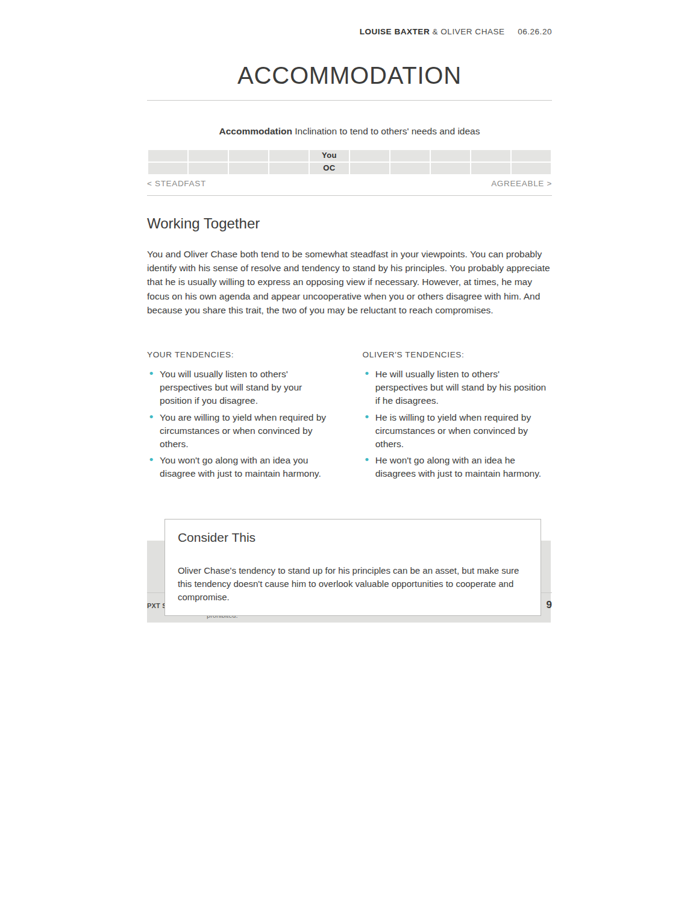LOUISE BAXTER & OLIVER CHASE 06.26.20
ACCOMMODATION
Accommodation Inclination to tend to others' needs and ideas
| | | | | You | | | | | |
| | | | | OC | | | | | |
< STEADFAST AGREEABLE >
Working Together
You and Oliver Chase both tend to be somewhat steadfast in your viewpoints. You can probably identify with his sense of resolve and tendency to stand by his principles. You probably appreciate that he is usually willing to express an opposing view if necessary. However, at times, he may focus on his own agenda and appear uncooperative when you or others disagree with him. And because you share this trait, the two of you may be reluctant to reach compromises.
YOUR TENDENCIES:
You will usually listen to others' perspectives but will stand by your position if you disagree.
You are willing to yield when required by circumstances or when convinced by others.
You won't go along with an idea you disagree with just to maintain harmony.
OLIVER'S TENDENCIES:
He will usually listen to others' perspectives but will stand by his position if he disagrees.
He is willing to yield when required by circumstances or when convinced by others.
He won't go along with an idea he disagrees with just to maintain harmony.
Consider This
Oliver Chase's tendency to stand up for his principles can be an asset, but make sure this tendency doesn't cause him to overlook valuable opportunities to cooperate and compromise.
PXT Select™ © 2017 by John Wiley & Sons, Inc. All rights reserved. Reproduction in any form, in whole or in part, is prohibited. 9